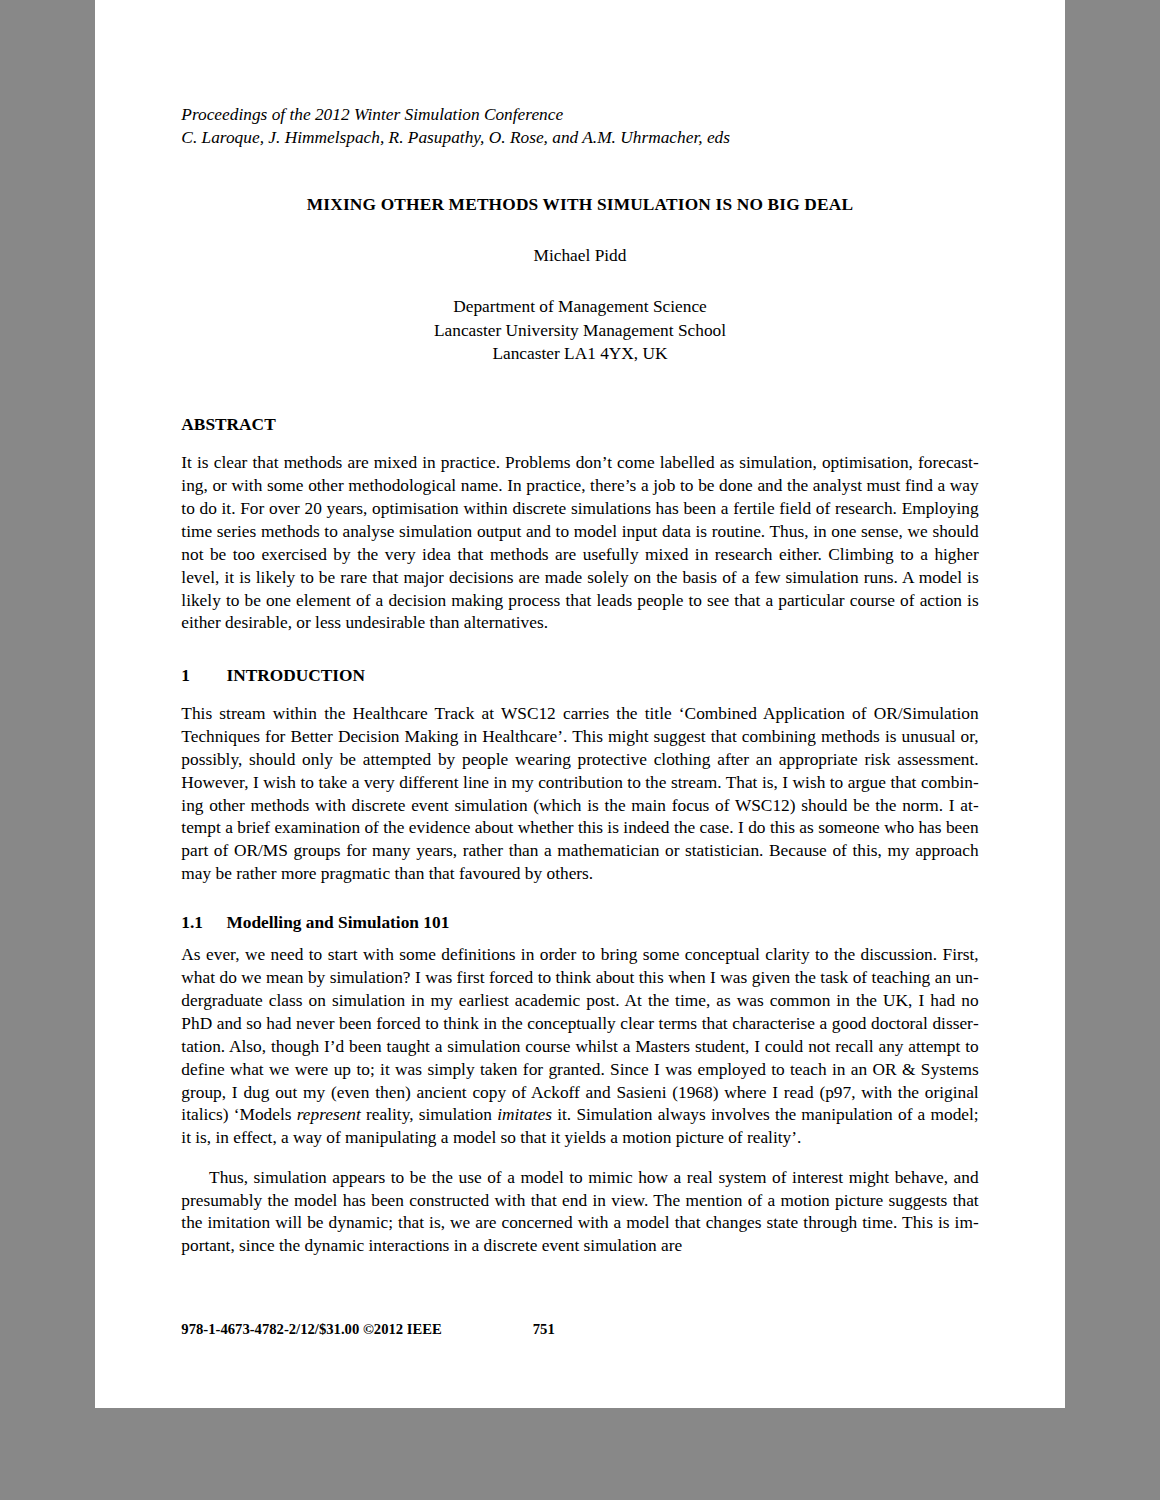Proceedings of the 2012 Winter Simulation Conference
C. Laroque, J. Himmelspach, R. Pasupathy, O. Rose, and A.M. Uhrmacher, eds
Mixing Other Methods with Simulation is No Big Deal
Michael Pidd
Department of Management Science
Lancaster University Management School
Lancaster LA1 4YX, UK
Abstract
It is clear that methods are mixed in practice. Problems don’t come labelled as simulation, optimisation, forecasting, or with some other methodological name. In practice, there’s a job to be done and the analyst must find a way to do it. For over 20 years, optimisation within discrete simulations has been a fertile field of research. Employing time series methods to analyse simulation output and to model input data is routine. Thus, in one sense, we should not be too exercised by the very idea that methods are usefully mixed in research either. Climbing to a higher level, it is likely to be rare that major decisions are made solely on the basis of a few simulation runs. A model is likely to be one element of a decision making process that leads people to see that a particular course of action is either desirable, or less undesirable than alternatives.
1 Introduction
This stream within the Healthcare Track at WSC12 carries the title ‘Combined Application of OR/Simulation Techniques for Better Decision Making in Healthcare’. This might suggest that combining methods is unusual or, possibly, should only be attempted by people wearing protective clothing after an appropriate risk assessment. However, I wish to take a very different line in my contribution to the stream. That is, I wish to argue that combining other methods with discrete event simulation (which is the main focus of WSC12) should be the norm. I attempt a brief examination of the evidence about whether this is indeed the case. I do this as someone who has been part of OR/MS groups for many years, rather than a mathematician or statistician. Because of this, my approach may be rather more pragmatic than that favoured by others.
1.1 Modelling and Simulation 101
As ever, we need to start with some definitions in order to bring some conceptual clarity to the discussion. First, what do we mean by simulation? I was first forced to think about this when I was given the task of teaching an undergraduate class on simulation in my earliest academic post. At the time, as was common in the UK, I had no PhD and so had never been forced to think in the conceptually clear terms that characterise a good doctoral dissertation. Also, though I’d been taught a simulation course whilst a Masters student, I could not recall any attempt to define what we were up to; it was simply taken for granted. Since I was employed to teach in an OR & Systems group, I dug out my (even then) ancient copy of Ackoff and Sasieni (1968) where I read (p97, with the original italics) ‘Models represent reality, simulation imitates it. Simulation always involves the manipulation of a model; it is, in effect, a way of manipulating a model so that it yields a motion picture of reality’.
Thus, simulation appears to be the use of a model to mimic how a real system of interest might behave, and presumably the model has been constructed with that end in view. The mention of a motion picture suggests that the imitation will be dynamic; that is, we are concerned with a model that changes state through time. This is important, since the dynamic interactions in a discrete event simulation are
978-1-4673-4782-2/12/$31.00 ©2012 IEEE 751